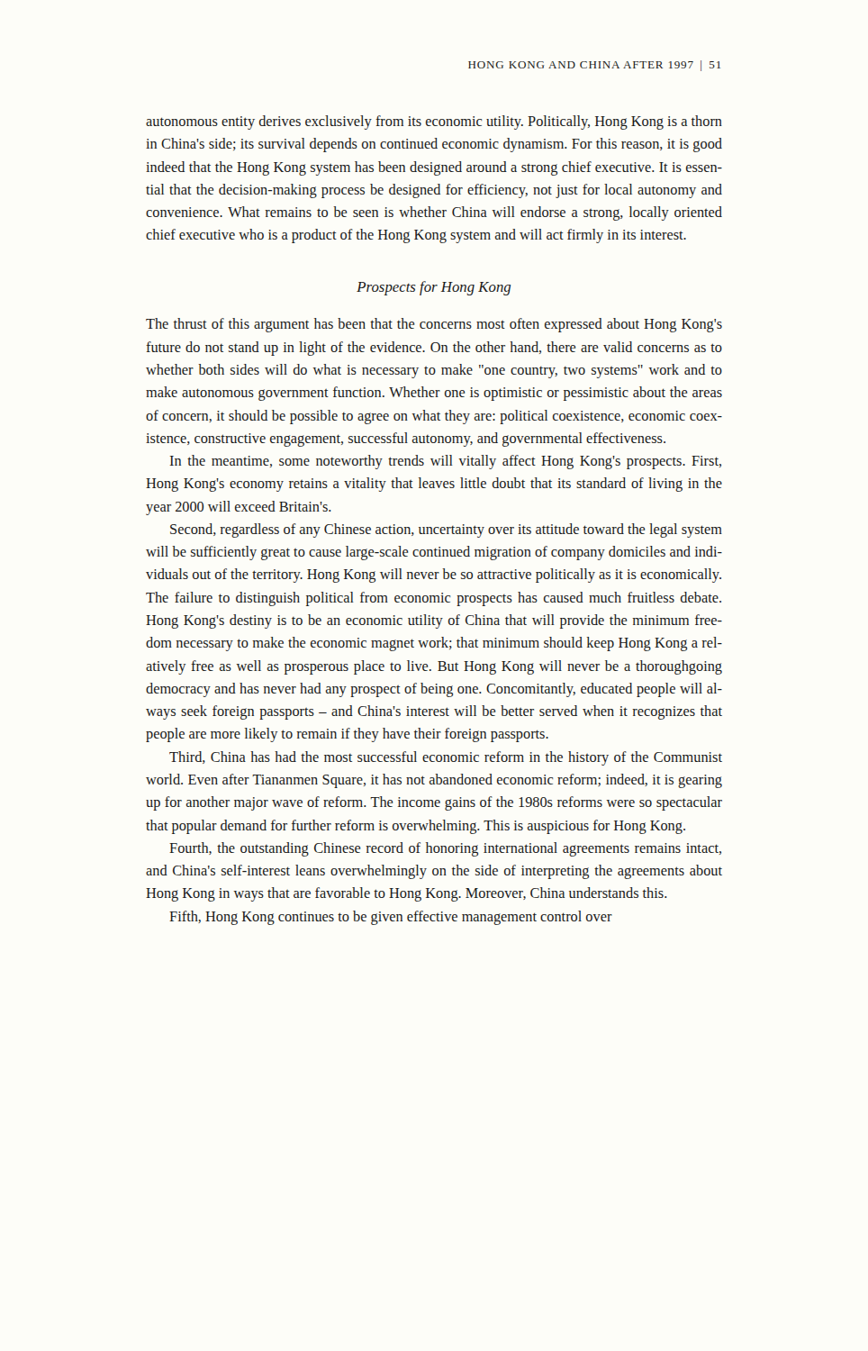Hong Kong and China After 1997|51
autonomous entity derives exclusively from its economic utility. Politically, Hong Kong is a thorn in China's side; its survival depends on continued economic dynamism. For this reason, it is good indeed that the Hong Kong system has been designed around a strong chief executive. It is essential that the decision-making process be designed for efficiency, not just for local autonomy and convenience. What remains to be seen is whether China will endorse a strong, locally oriented chief executive who is a product of the Hong Kong system and will act firmly in its interest.
Prospects for Hong Kong
The thrust of this argument has been that the concerns most often expressed about Hong Kong's future do not stand up in light of the evidence. On the other hand, there are valid concerns as to whether both sides will do what is necessary to make "one country, two systems" work and to make autonomous government function. Whether one is optimistic or pessimistic about the areas of concern, it should be possible to agree on what they are: political coexistence, economic coexistence, constructive engagement, successful autonomy, and governmental effectiveness.
In the meantime, some noteworthy trends will vitally affect Hong Kong's prospects. First, Hong Kong's economy retains a vitality that leaves little doubt that its standard of living in the year 2000 will exceed Britain's.
Second, regardless of any Chinese action, uncertainty over its attitude toward the legal system will be sufficiently great to cause large-scale continued migration of company domiciles and individuals out of the territory. Hong Kong will never be so attractive politically as it is economically. The failure to distinguish political from economic prospects has caused much fruitless debate. Hong Kong's destiny is to be an economic utility of China that will provide the minimum freedom necessary to make the economic magnet work; that minimum should keep Hong Kong a relatively free as well as prosperous place to live. But Hong Kong will never be a thoroughgoing democracy and has never had any prospect of being one. Concomitantly, educated people will always seek foreign passports – and China's interest will be better served when it recognizes that people are more likely to remain if they have their foreign passports.
Third, China has had the most successful economic reform in the history of the Communist world. Even after Tiananmen Square, it has not abandoned economic reform; indeed, it is gearing up for another major wave of reform. The income gains of the 1980s reforms were so spectacular that popular demand for further reform is overwhelming. This is auspicious for Hong Kong.
Fourth, the outstanding Chinese record of honoring international agreements remains intact, and China's self-interest leans overwhelmingly on the side of interpreting the agreements about Hong Kong in ways that are favorable to Hong Kong. Moreover, China understands this.
Fifth, Hong Kong continues to be given effective management control over